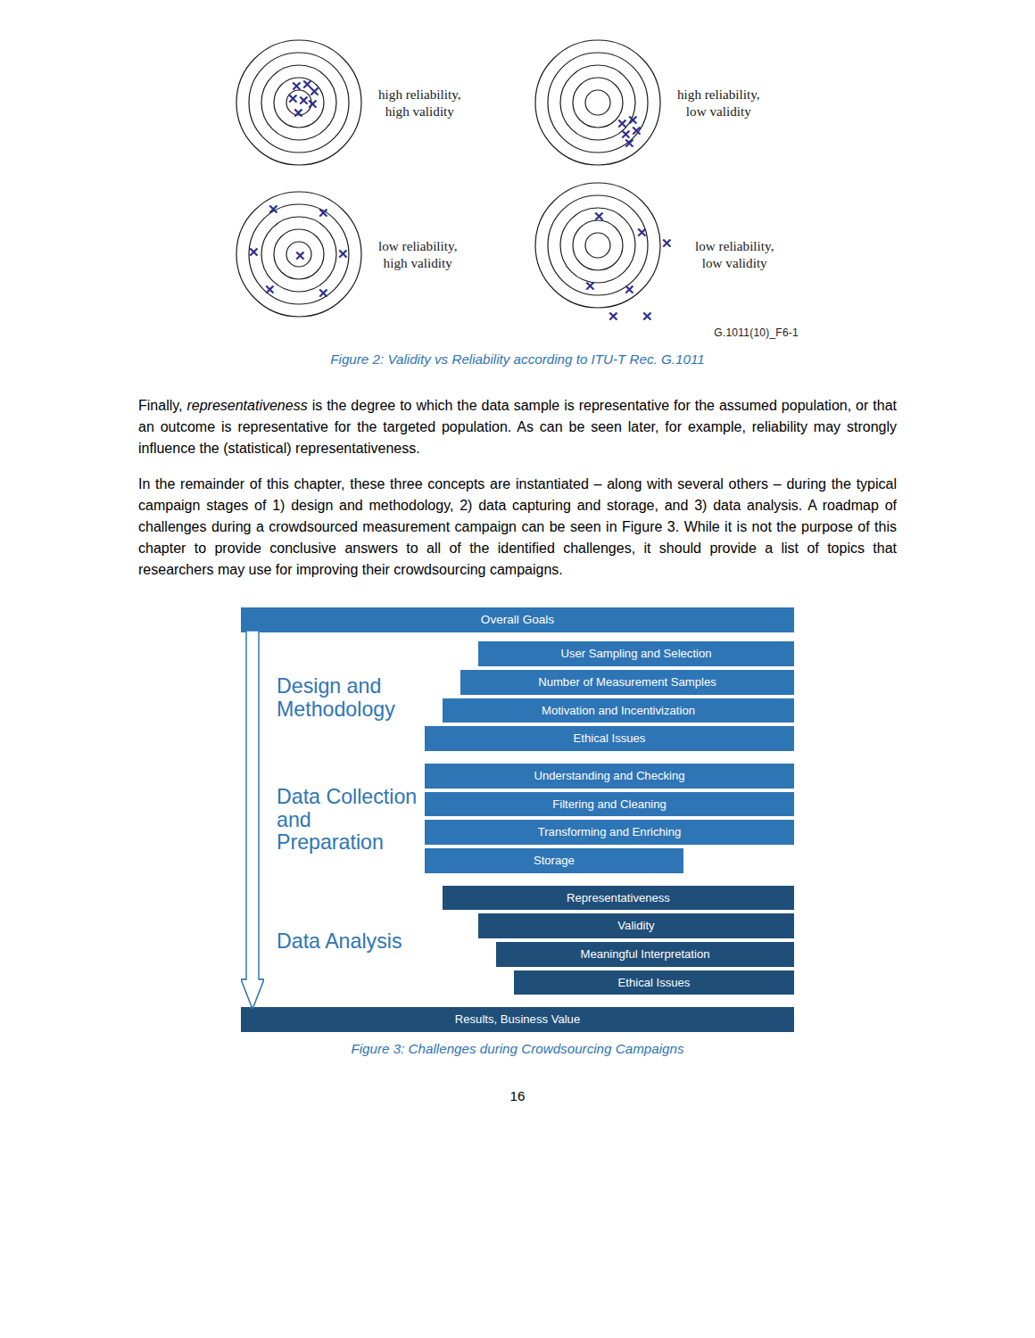✕ ✕ ✕ ✕ ✕ ✕ ✕
high reliability,
high validity
✕ ✕ ✕ ✕ ✕
high reliability,
low validity
✕ ✕ ✕ ✕ ✕ ✕ ✕
low reliability,
high validity
✕ ✕ ✕ ✕ ✕ ✕ ✕
low reliability,
low validity
G.1011(10)_F6-1
Figure 2: Validity vs Reliability according to ITU-T Rec. G.1011
Finally, representativeness is the degree to which the data sample is representative for the assumed population, or that an outcome is representative for the targeted population. As can be seen later, for example, reliability may strongly influence the (statistical) representativeness.
In the remainder of this chapter, these three concepts are instantiated – along with several others – during the typical campaign stages of 1) design and methodology, 2) data capturing and storage, and 3) data analysis. A roadmap of challenges during a crowdsourced measurement campaign can be seen in Figure 3. While it is not the purpose of this chapter to provide conclusive answers to all of the identified challenges, it should provide a list of topics that researchers may use for improving their crowdsourcing campaigns.
Overall Goals
Design and
Methodology
User Sampling and Selection
Number of Measurement Samples
Motivation and Incentivization
Ethical Issues
Data Collection
and Preparation
Understanding and Checking
Filtering and Cleaning
Transforming and Enriching
Storage
Data Analysis
Representativeness
Validity
Meaningful Interpretation
Ethical Issues
Results, Business Value
Figure 3: Challenges during Crowdsourcing Campaigns
16